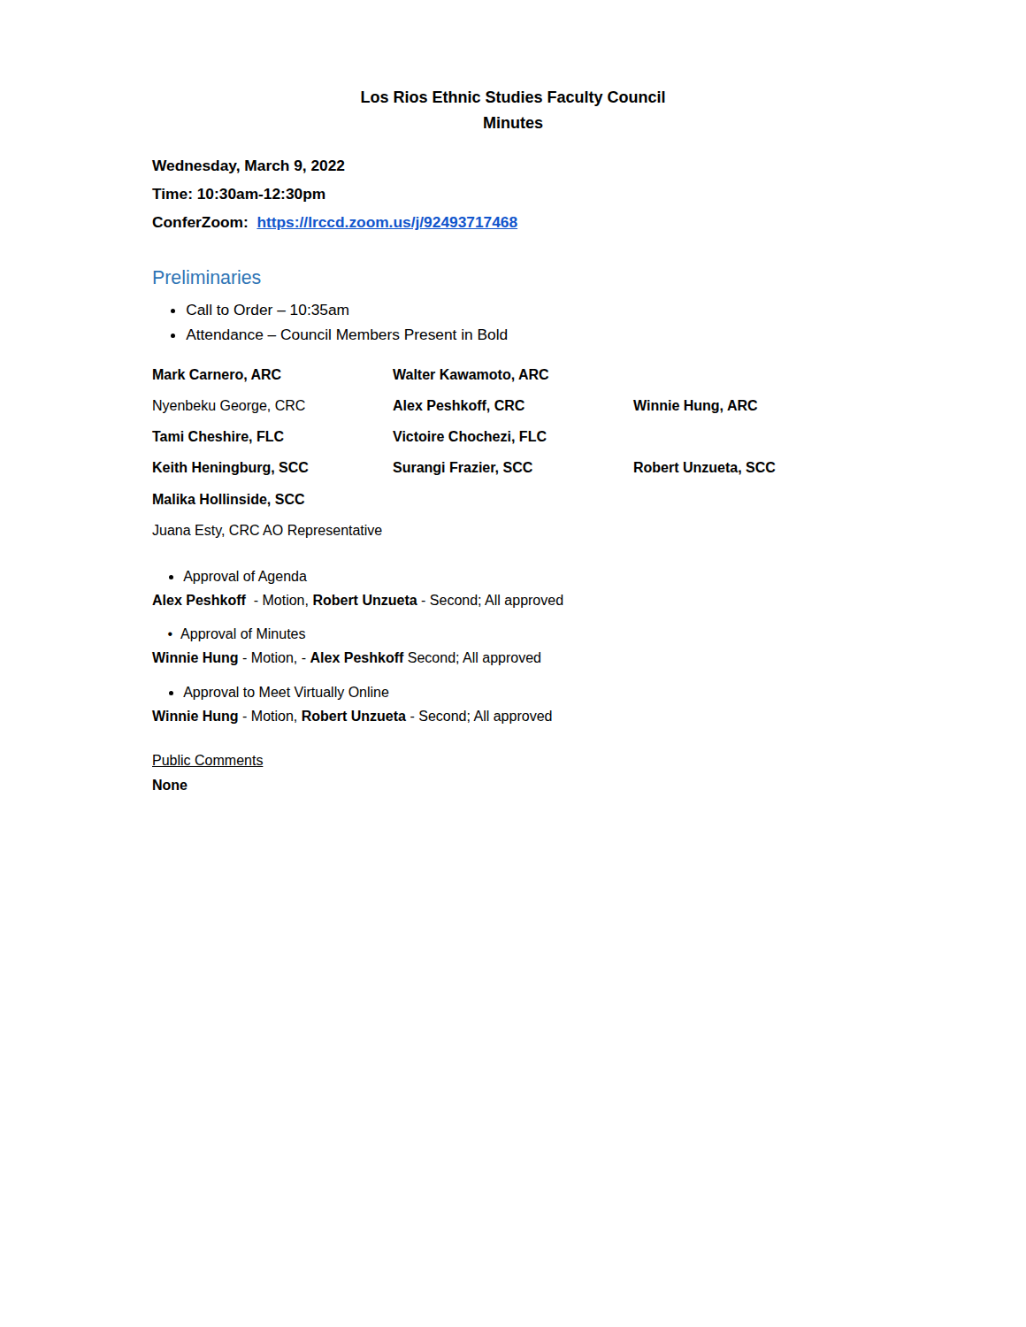Los Rios Ethnic Studies Faculty Council Minutes
Wednesday, March 9, 2022
Time: 10:30am-12:30pm
ConferZoom: https://lrccd.zoom.us/j/92493717468
Preliminaries
Call to Order – 10:35am
Attendance – Council Members Present in Bold
| Mark Carnero, ARC | Walter Kawamoto, ARC | |
| Nyenbeku George, CRC | Alex Peshkoff, CRC | Winnie Hung, ARC |
| Tami Cheshire, FLC | Victoire Chochezi, FLC | |
| Keith Heningburg, SCC | Surangi Frazier, SCC | Robert Unzueta, SCC |
| Malika Hollinside, SCC | | |
| Juana Esty, CRC AO Representative | | |
Approval of Agenda
Alex Peshkoff - Motion, Robert Unzueta - Second; All approved
• Approval of Minutes
Winnie Hung - Motion, - Alex Peshkoff Second; All approved
Approval to Meet Virtually Online
Winnie Hung - Motion, Robert Unzueta - Second; All approved
Public Comments
None